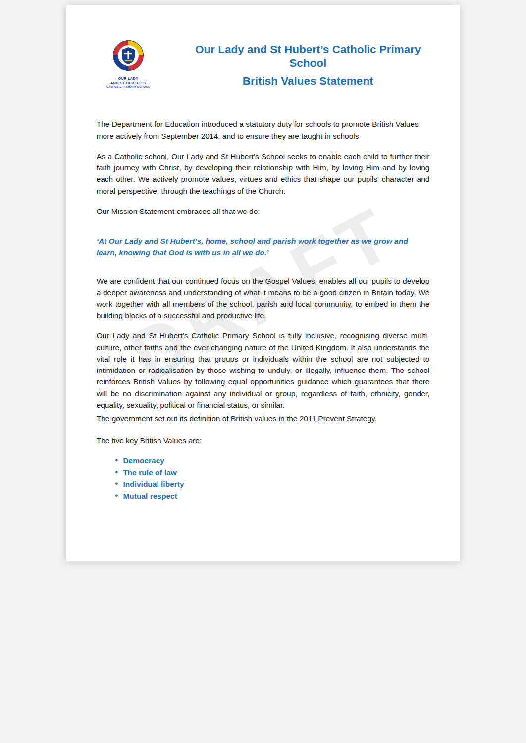Our Lady
and St Hubert’s
Catholic Primary School
Our Lady and St Hubert’s Catholic Primary School
British Values Statement
The Department for Education introduced a statutory duty for schools to promote British Values more actively from September 2014, and to ensure they are taught in schools
As a Catholic school, Our Lady and St Hubert’s School seeks to enable each child to further their faith journey with Christ, by developing their relationship with Him, by loving Him and by loving each other. We actively promote values, virtues and ethics that shape our pupils' character and moral perspective, through the teachings of the Church.
Our Mission Statement embraces all that we do:
‘At Our Lady and St Hubert’s, home, school and parish work together as we grow and learn, knowing that God is with us in all we do.’
We are confident that our continued focus on the Gospel Values, enables all our pupils to develop a deeper awareness and understanding of what it means to be a good citizen in Britain today. We work together with all members of the school, parish and local community, to embed in them the building blocks of a successful and productive life.
Our Lady and St Hubert’s Catholic Primary School is fully inclusive, recognising diverse multi-culture, other faiths and the ever-changing nature of the United Kingdom. It also understands the vital role it has in ensuring that groups or individuals within the school are not subjected to intimidation or radicalisation by those wishing to unduly, or illegally, influence them. The school reinforces British Values by following equal opportunities guidance which guarantees that there will be no discrimination against any individual or group, regardless of faith, ethnicity, gender, equality, sexuality, political or financial status, or similar.
The government set out its definition of British values in the 2011 Prevent Strategy.
The five key British Values are:
Democracy
The rule of law
Individual liberty
Mutual respect